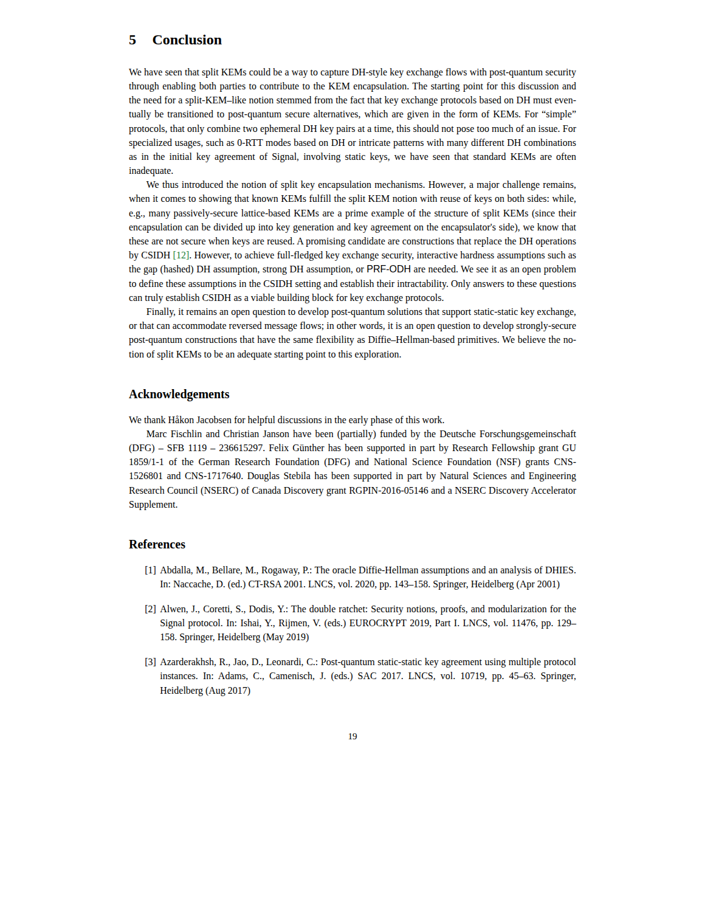5 Conclusion
We have seen that split KEMs could be a way to capture DH-style key exchange flows with post-quantum security through enabling both parties to contribute to the KEM encapsulation. The starting point for this discussion and the need for a split-KEM–like notion stemmed from the fact that key exchange protocols based on DH must eventually be transitioned to post-quantum secure alternatives, which are given in the form of KEMs. For “simple” protocols, that only combine two ephemeral DH key pairs at a time, this should not pose too much of an issue. For specialized usages, such as 0-RTT modes based on DH or intricate patterns with many different DH combinations as in the initial key agreement of Signal, involving static keys, we have seen that standard KEMs are often inadequate.
We thus introduced the notion of split key encapsulation mechanisms. However, a major challenge remains, when it comes to showing that known KEMs fulfill the split KEM notion with reuse of keys on both sides: while, e.g., many passively-secure lattice-based KEMs are a prime example of the structure of split KEMs (since their encapsulation can be divided up into key generation and key agreement on the encapsulator's side), we know that these are not secure when keys are reused. A promising candidate are constructions that replace the DH operations by CSIDH [12]. However, to achieve full-fledged key exchange security, interactive hardness assumptions such as the gap (hashed) DH assumption, strong DH assumption, or PRF-ODH are needed. We see it as an open problem to define these assumptions in the CSIDH setting and establish their intractability. Only answers to these questions can truly establish CSIDH as a viable building block for key exchange protocols.
Finally, it remains an open question to develop post-quantum solutions that support static-static key exchange, or that can accommodate reversed message flows; in other words, it is an open question to develop strongly-secure post-quantum constructions that have the same flexibility as Diffie–Hellman-based primitives. We believe the notion of split KEMs to be an adequate starting point to this exploration.
Acknowledgements
We thank Håkon Jacobsen for helpful discussions in the early phase of this work.
Marc Fischlin and Christian Janson have been (partially) funded by the Deutsche Forschungsgemeinschaft (DFG) – SFB 1119 – 236615297. Felix Günther has been supported in part by Research Fellowship grant GU 1859/1-1 of the German Research Foundation (DFG) and National Science Foundation (NSF) grants CNS-1526801 and CNS-1717640. Douglas Stebila has been supported in part by Natural Sciences and Engineering Research Council (NSERC) of Canada Discovery grant RGPIN-2016-05146 and a NSERC Discovery Accelerator Supplement.
References
[1] Abdalla, M., Bellare, M., Rogaway, P.: The oracle Diffie-Hellman assumptions and an analysis of DHIES. In: Naccache, D. (ed.) CT-RSA 2001. LNCS, vol. 2020, pp. 143–158. Springer, Heidelberg (Apr 2001)
[2] Alwen, J., Coretti, S., Dodis, Y.: The double ratchet: Security notions, proofs, and modularization for the Signal protocol. In: Ishai, Y., Rijmen, V. (eds.) EUROCRYPT 2019, Part I. LNCS, vol. 11476, pp. 129–158. Springer, Heidelberg (May 2019)
[3] Azarderakhsh, R., Jao, D., Leonardi, C.: Post-quantum static-static key agreement using multiple protocol instances. In: Adams, C., Camenisch, J. (eds.) SAC 2017. LNCS, vol. 10719, pp. 45–63. Springer, Heidelberg (Aug 2017)
19